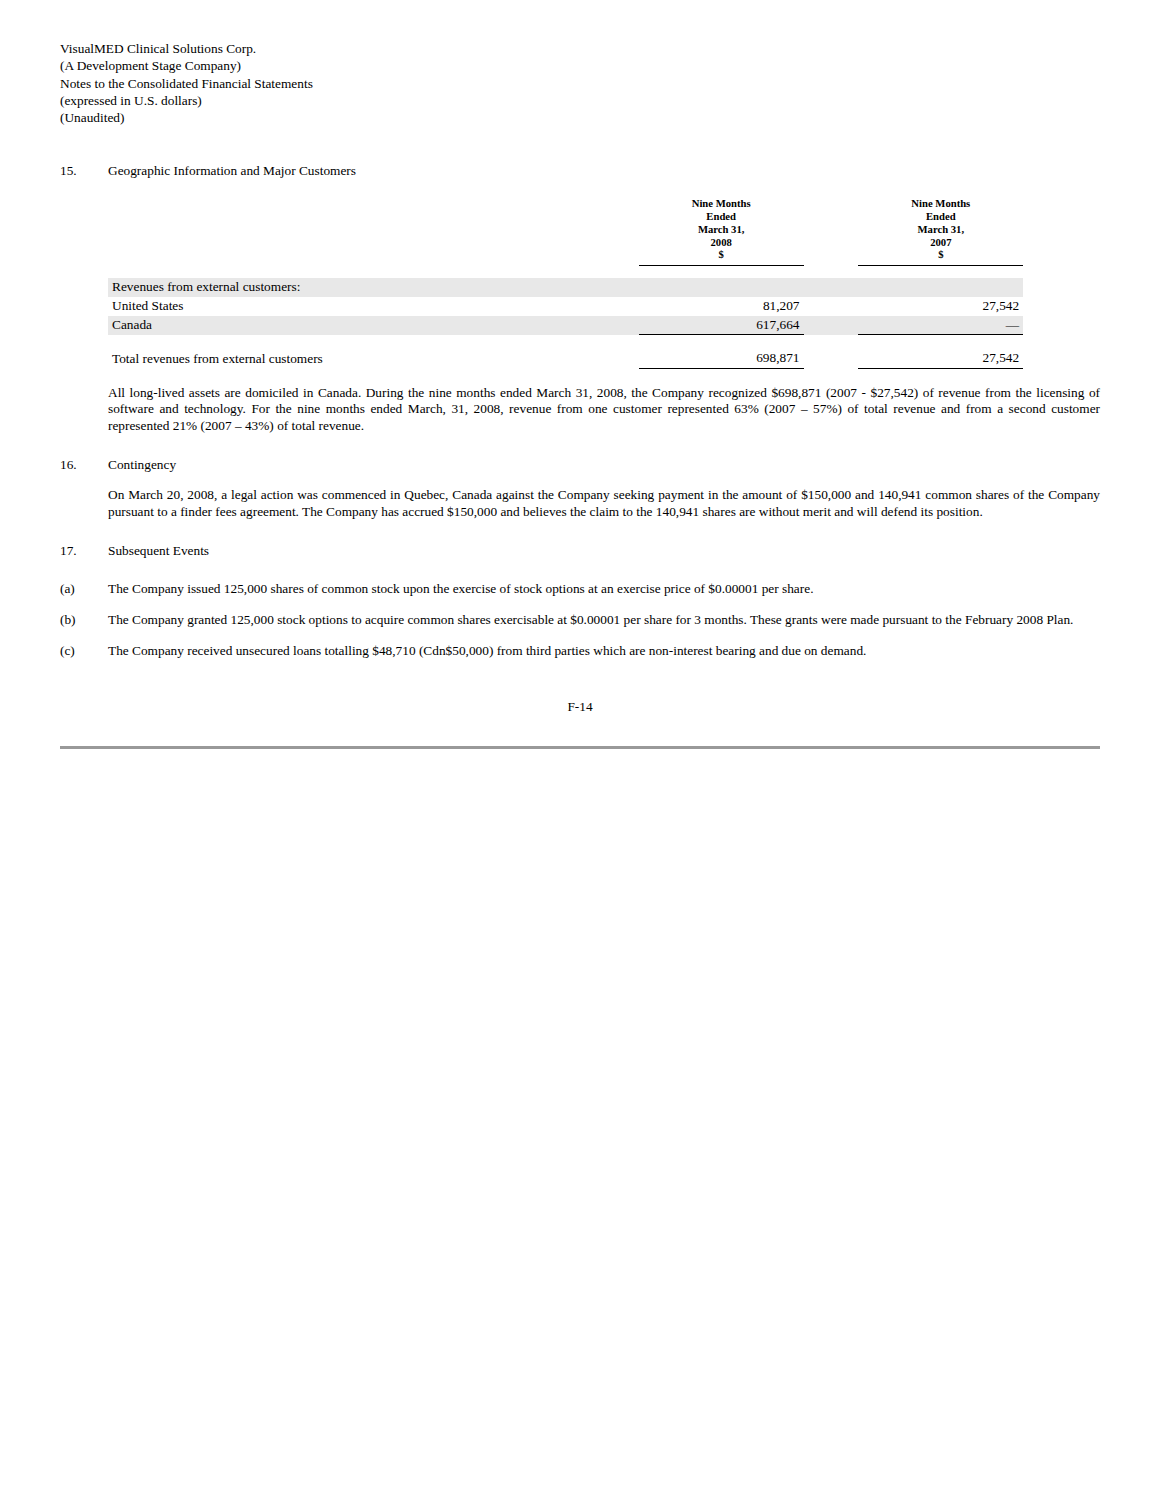VisualMED Clinical Solutions Corp.
(A Development Stage Company)
Notes to the Consolidated Financial Statements
(expressed in U.S. dollars)
(Unaudited)
15.
Geographic Information and Major Customers
| | | Nine Months Ended March 31, 2008 $ | | Nine Months Ended March 31, 2007 $ |
| Revenues from external customers: | | | | |
| United States | | 81,207 | | 27,542 |
| Canada | | 617,664 | | — |
| Total revenues from external customers | | 698,871 | | 27,542 |
All long-lived assets are domiciled in Canada. During the nine months ended March 31, 2008, the Company recognized $698,871 (2007 - $27,542) of revenue from the licensing of software and technology. For the nine months ended March, 31, 2008, revenue from one customer represented 63% (2007 – 57%) of total revenue and from a second customer represented 21% (2007 – 43%) of total revenue.
16.
Contingency
On March 20, 2008, a legal action was commenced in Quebec, Canada against the Company seeking payment in the amount of $150,000 and 140,941 common shares of the Company pursuant to a finder fees agreement. The Company has accrued $150,000 and believes the claim to the 140,941 shares are without merit and will defend its position.
17.
Subsequent Events
(a)
The Company issued 125,000 shares of common stock upon the exercise of stock options at an exercise price of $0.00001 per share.
(b)
The Company granted 125,000 stock options to acquire common shares exercisable at $0.00001 per share for 3 months. These grants were made pursuant to the February 2008 Plan.
(c)
The Company received unsecured loans totalling $48,710 (Cdn$50,000) from third parties which are non-interest bearing and due on demand.
F-14